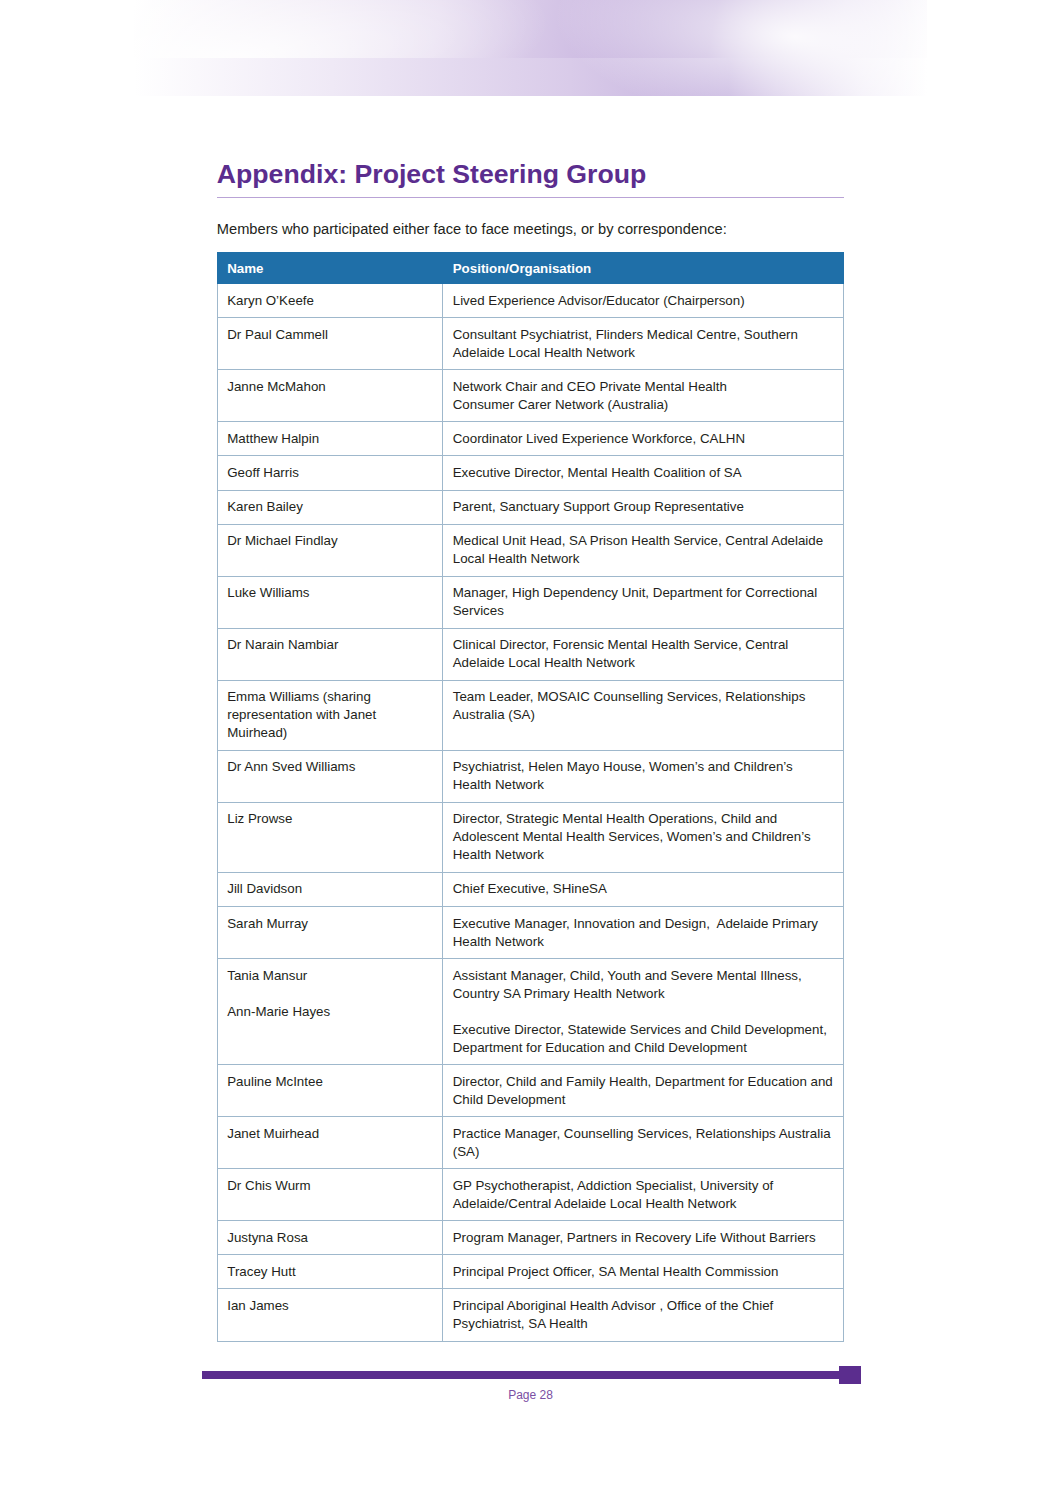Appendix: Project Steering Group
Members who participated either face to face meetings, or by correspondence:
| Name | Position/Organisation |
| --- | --- |
| Karyn O’Keefe | Lived Experience Advisor/Educator (Chairperson) |
| Dr Paul Cammell | Consultant Psychiatrist, Flinders Medical Centre, Southern Adelaide Local Health Network |
| Janne McMahon | Network Chair and CEO Private Mental Health Consumer Carer Network (Australia) |
| Matthew Halpin | Coordinator Lived Experience Workforce, CALHN |
| Geoff Harris | Executive Director, Mental Health Coalition of SA |
| Karen Bailey | Parent, Sanctuary Support Group Representative |
| Dr Michael Findlay | Medical Unit Head, SA Prison Health Service, Central Adelaide Local Health Network |
| Luke Williams | Manager, High Dependency Unit, Department for Correctional Services |
| Dr Narain Nambiar | Clinical Director, Forensic Mental Health Service, Central Adelaide Local Health Network |
| Emma Williams (sharing representation with Janet Muirhead) | Team Leader, MOSAIC Counselling Services, Relationships Australia (SA) |
| Dr Ann Sved Williams | Psychiatrist, Helen Mayo House, Women’s and Children’s Health Network |
| Liz Prowse | Director, Strategic Mental Health Operations, Child and Adolescent Mental Health Services, Women’s and Children’s Health Network |
| Jill Davidson | Chief Executive, SHineSA |
| Sarah Murray | Executive Manager, Innovation and Design, Adelaide Primary Health Network |
| Tania Mansur Ann-Marie Hayes | Assistant Manager, Child, Youth and Severe Mental Illness, Country SA Primary Health Network Executive Director, Statewide Services and Child Development, Department for Education and Child Development |
| Pauline McIntee | Director, Child and Family Health, Department for Education and Child Development |
| Janet Muirhead | Practice Manager, Counselling Services, Relationships Australia (SA) |
| Dr Chis Wurm | GP Psychotherapist, Addiction Specialist, University of Adelaide/Central Adelaide Local Health Network |
| Justyna Rosa | Program Manager, Partners in Recovery Life Without Barriers |
| Tracey Hutt | Principal Project Officer, SA Mental Health Commission |
| Ian James | Principal Aboriginal Health Advisor , Office of the Chief Psychiatrist, SA Health |
Page 28